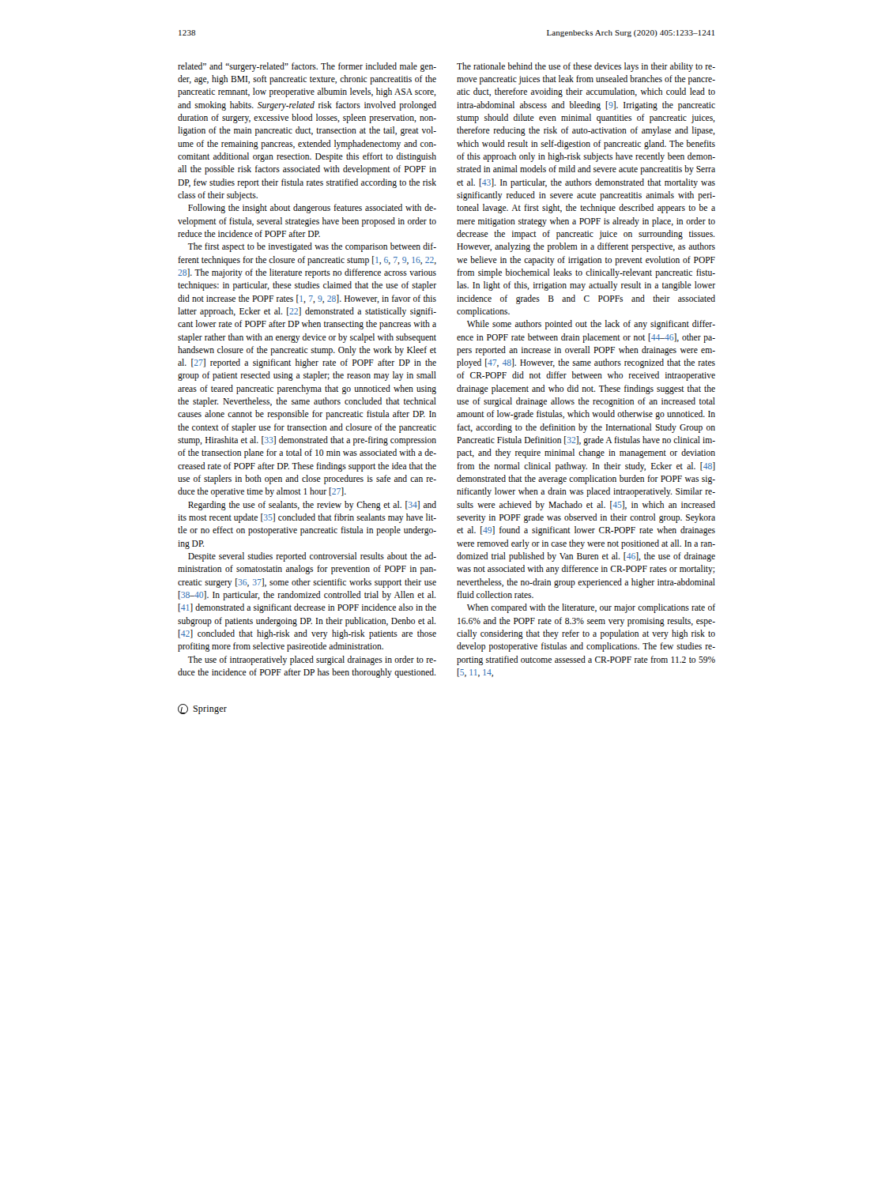1238
Langenbecks Arch Surg (2020) 405:1233–1241
related” and “surgery-related” factors. The former included male gender, age, high BMI, soft pancreatic texture, chronic pancreatitis of the pancreatic remnant, low preoperative albumin levels, high ASA score, and smoking habits. Surgery-related risk factors involved prolonged duration of surgery, excessive blood losses, spleen preservation, non-ligation of the main pancreatic duct, transection at the tail, great volume of the remaining pancreas, extended lymphadenectomy and concomitant additional organ resection. Despite this effort to distinguish all the possible risk factors associated with development of POPF in DP, few studies report their fistula rates stratified according to the risk class of their subjects.
Following the insight about dangerous features associated with development of fistula, several strategies have been proposed in order to reduce the incidence of POPF after DP.
The first aspect to be investigated was the comparison between different techniques for the closure of pancreatic stump [1, 6, 7, 9, 16, 22, 28]. The majority of the literature reports no difference across various techniques: in particular, these studies claimed that the use of stapler did not increase the POPF rates [1, 7, 9, 28]. However, in favor of this latter approach, Ecker et al. [22] demonstrated a statistically significant lower rate of POPF after DP when transecting the pancreas with a stapler rather than with an energy device or by scalpel with subsequent handsewn closure of the pancreatic stump. Only the work by Kleef et al. [27] reported a significant higher rate of POPF after DP in the group of patient resected using a stapler; the reason may lay in small areas of teared pancreatic parenchyma that go unnoticed when using the stapler. Nevertheless, the same authors concluded that technical causes alone cannot be responsible for pancreatic fistula after DP. In the context of stapler use for transection and closure of the pancreatic stump, Hirashita et al. [33] demonstrated that a pre-firing compression of the transection plane for a total of 10 min was associated with a decreased rate of POPF after DP. These findings support the idea that the use of staplers in both open and close procedures is safe and can reduce the operative time by almost 1 hour [27].
Regarding the use of sealants, the review by Cheng et al. [34] and its most recent update [35] concluded that fibrin sealants may have little or no effect on postoperative pancreatic fistula in people undergoing DP.
Despite several studies reported controversial results about the administration of somatostatin analogs for prevention of POPF in pancreatic surgery [36, 37], some other scientific works support their use [38–40]. In particular, the randomized controlled trial by Allen et al. [41] demonstrated a significant decrease in POPF incidence also in the subgroup of patients undergoing DP. In their publication, Denbo et al. [42] concluded that high-risk and very high-risk patients are those profiting more from selective pasireotide administration.
The use of intraoperatively placed surgical drainages in order to reduce the incidence of POPF after DP has been thoroughly questioned. The rationale behind the use of these devices lays in their ability to remove pancreatic juices that leak from unsealed branches of the pancreatic duct, therefore avoiding their accumulation, which could lead to intra-abdominal abscess and bleeding [9]. Irrigating the pancreatic stump should dilute even minimal quantities of pancreatic juices, therefore reducing the risk of auto-activation of amylase and lipase, which would result in self-digestion of pancreatic gland. The benefits of this approach only in high-risk subjects have recently been demonstrated in animal models of mild and severe acute pancreatitis by Serra et al. [43]. In particular, the authors demonstrated that mortality was significantly reduced in severe acute pancreatitis animals with peritoneal lavage. At first sight, the technique described appears to be a mere mitigation strategy when a POPF is already in place, in order to decrease the impact of pancreatic juice on surrounding tissues. However, analyzing the problem in a different perspective, as authors we believe in the capacity of irrigation to prevent evolution of POPF from simple biochemical leaks to clinically-relevant pancreatic fistulas. In light of this, irrigation may actually result in a tangible lower incidence of grades B and C POPFs and their associated complications.
While some authors pointed out the lack of any significant difference in POPF rate between drain placement or not [44–46], other papers reported an increase in overall POPF when drainages were employed [47, 48]. However, the same authors recognized that the rates of CR-POPF did not differ between who received intraoperative drainage placement and who did not. These findings suggest that the use of surgical drainage allows the recognition of an increased total amount of low-grade fistulas, which would otherwise go unnoticed. In fact, according to the definition by the International Study Group on Pancreatic Fistula Definition [32], grade A fistulas have no clinical impact, and they require minimal change in management or deviation from the normal clinical pathway. In their study, Ecker et al. [48] demonstrated that the average complication burden for POPF was significantly lower when a drain was placed intraoperatively. Similar results were achieved by Machado et al. [45], in which an increased severity in POPF grade was observed in their control group. Seykora et al. [49] found a significant lower CR-POPF rate when drainages were removed early or in case they were not positioned at all. In a randomized trial published by Van Buren et al. [46], the use of drainage was not associated with any difference in CR-POPF rates or mortality; nevertheless, the no-drain group experienced a higher intra-abdominal fluid collection rates.
When compared with the literature, our major complications rate of 16.6% and the POPF rate of 8.3% seem very promising results, especially considering that they refer to a population at very high risk to develop postoperative fistulas and complications. The few studies reporting stratified outcome assessed a CR-POPF rate from 11.2 to 59% [5, 11, 14,
Springer